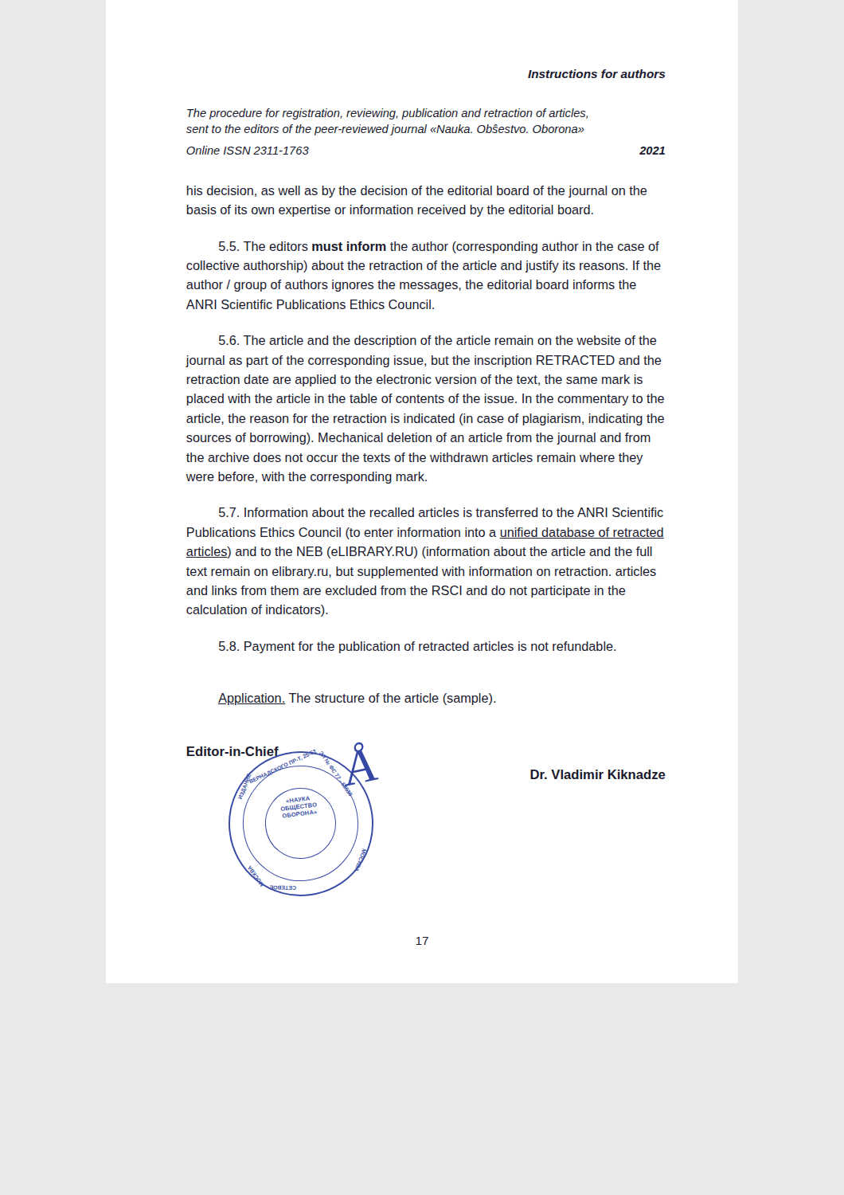Instructions for authors
The procedure for registration, reviewing, publication and retraction of articles,
sent to the editors of the peer-reviewed journal «Nauka. Obŝestvo. Oborona»
Online ISSN 2311-1763 2021
his decision, as well as by the decision of the editorial board of the journal on the basis of its own expertise or information received by the editorial board.
5.5. The editors must inform the author (corresponding author in the case of collective authorship) about the retraction of the article and justify its reasons. If the author / group of authors ignores the messages, the editorial board informs the ANRI Scientific Publications Ethics Council.
5.6. The article and the description of the article remain on the website of the journal as part of the corresponding issue, but the inscription RETRACTED and the retraction date are applied to the electronic version of the text, the same mark is placed with the article in the table of contents of the issue. In the commentary to the article, the reason for the retraction is indicated (in case of plagiarism, indicating the sources of borrowing). Mechanical deletion of an article from the journal and from the archive does not occur the texts of the withdrawn articles remain where they were before, with the corresponding mark.
5.7. Information about the recalled articles is transferred to the ANRI Scientific Publications Ethics Council (to enter information into a unified database of retracted articles) and to the NEB (eLIBRARY.RU) (information about the article and the full text remain on elibrary.ru, but supplemented with information on retraction. articles and links from them are excluded from the RSCI and do not participate in the calculation of indicators).
5.8. Payment for the publication of retracted articles is not refundable.
Application. The structure of the article (sample).
Editor-in-Chief
ВЕРНАДСКОГО ПР-Т, 25-52 ИЗДАНИЕ МОСКВА СЕТЕВОЕ МОСКВА ЭЛ № ФС 77 - 53538
«НАУКА
ОБЩЕСТВО
ОБОРОНА»
Å
Dr. Vladimir Kiknadze
17